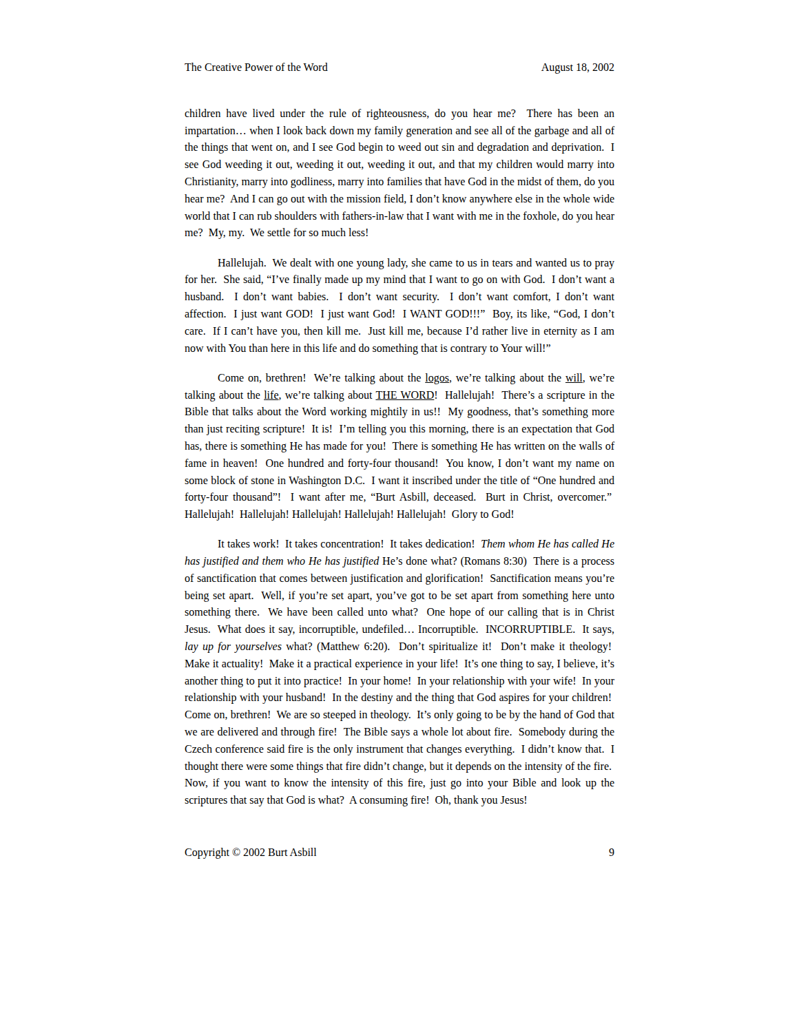The Creative Power of the Word
August 18, 2002
children have lived under the rule of righteousness, do you hear me? There has been an impartation… when I look back down my family generation and see all of the garbage and all of the things that went on, and I see God begin to weed out sin and degradation and deprivation. I see God weeding it out, weeding it out, weeding it out, and that my children would marry into Christianity, marry into godliness, marry into families that have God in the midst of them, do you hear me? And I can go out with the mission field, I don’t know anywhere else in the whole wide world that I can rub shoulders with fathers-in-law that I want with me in the foxhole, do you hear me? My, my. We settle for so much less!
Hallelujah. We dealt with one young lady, she came to us in tears and wanted us to pray for her. She said, “I’ve finally made up my mind that I want to go on with God. I don’t want a husband. I don’t want babies. I don’t want security. I don’t want comfort, I don’t want affection. I just want GOD! I just want God! I WANT GOD!!!” Boy, its like, “God, I don’t care. If I can’t have you, then kill me. Just kill me, because I’d rather live in eternity as I am now with You than here in this life and do something that is contrary to Your will!”
Come on, brethren! We’re talking about the logos, we’re talking about the will, we’re talking about the life, we’re talking about THE WORD! Hallelujah! There’s a scripture in the Bible that talks about the Word working mightily in us!! My goodness, that’s something more than just reciting scripture! It is! I’m telling you this morning, there is an expectation that God has, there is something He has made for you! There is something He has written on the walls of fame in heaven! One hundred and forty-four thousand! You know, I don’t want my name on some block of stone in Washington D.C. I want it inscribed under the title of “One hundred and forty-four thousand”! I want after me, “Burt Asbill, deceased. Burt in Christ, overcomer.” Hallelujah! Hallelujah! Hallelujah! Hallelujah! Hallelujah! Glory to God!
It takes work! It takes concentration! It takes dedication! Them whom He has called He has justified and them who He has justified He’s done what? (Romans 8:30) There is a process of sanctification that comes between justification and glorification! Sanctification means you’re being set apart. Well, if you’re set apart, you’ve got to be set apart from something here unto something there. We have been called unto what? One hope of our calling that is in Christ Jesus. What does it say, incorruptible, undefiled… Incorruptible. INCORRUPTIBLE. It says, lay up for yourselves what? (Matthew 6:20). Don’t spiritualize it! Don’t make it theology! Make it actuality! Make it a practical experience in your life! It’s one thing to say, I believe, it’s another thing to put it into practice! In your home! In your relationship with your wife! In your relationship with your husband! In the destiny and the thing that God aspires for your children! Come on, brethren! We are so steeped in theology. It’s only going to be by the hand of God that we are delivered and through fire! The Bible says a whole lot about fire. Somebody during the Czech conference said fire is the only instrument that changes everything. I didn’t know that. I thought there were some things that fire didn’t change, but it depends on the intensity of the fire. Now, if you want to know the intensity of this fire, just go into your Bible and look up the scriptures that say that God is what? A consuming fire! Oh, thank you Jesus!
Copyright © 2002 Burt Asbill
9